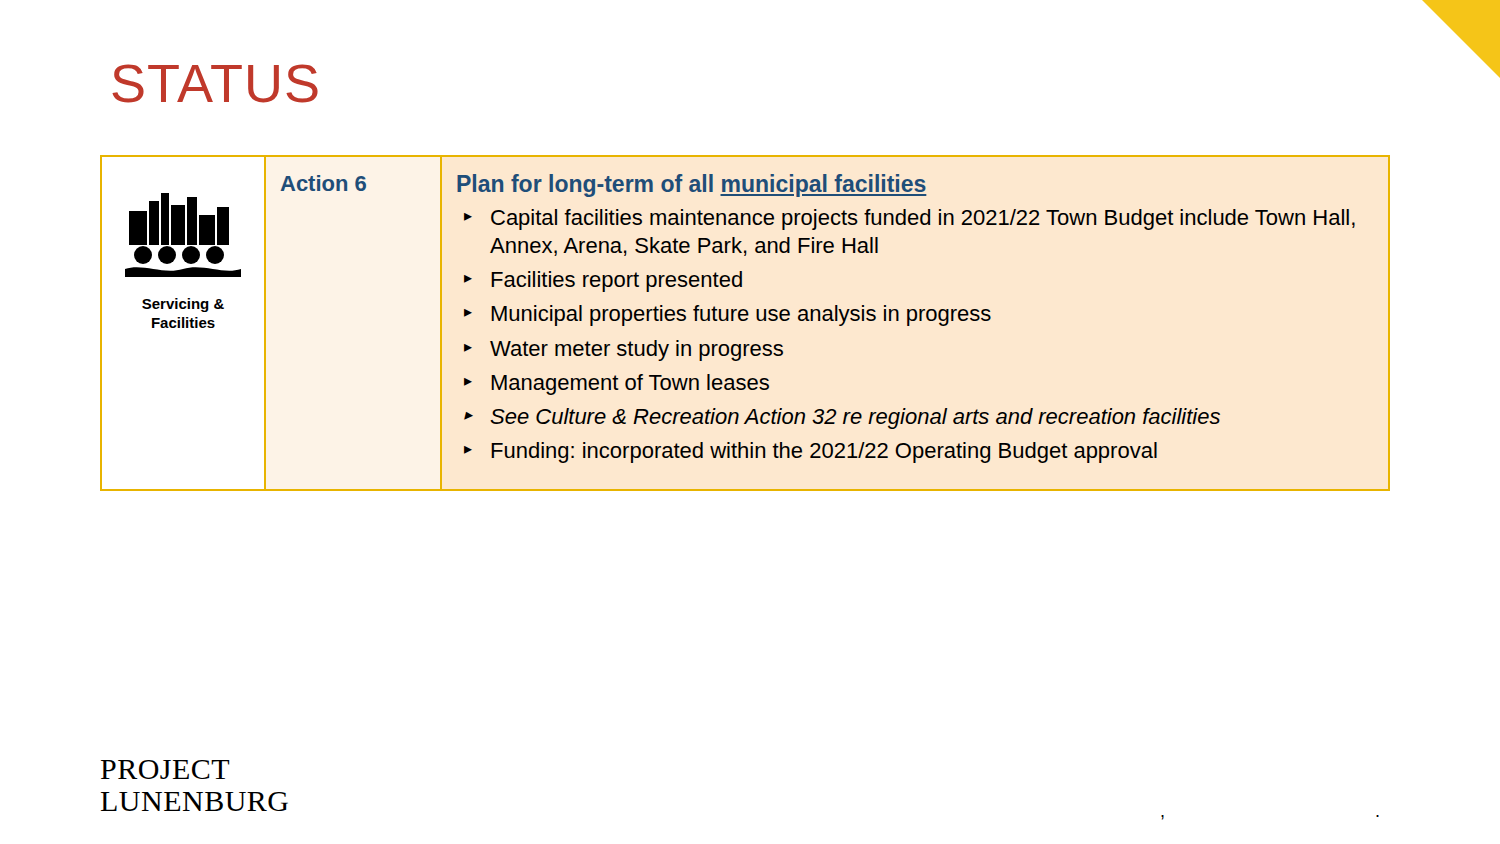STATUS
| Servicing & Facilities | Action 6 | Plan for long-term of all municipal facilities Capital facilities maintenance projects funded in 2021/22 Town Budget include Town Hall, Annex, Arena, Skate Park, and Fire Hall Facilities report presented Municipal properties future use analysis in progress Water meter study in progress Management of Town leases See Culture & Recreation Action 32 re regional arts and recreation facilities Funding: incorporated within the 2021/22 Operating Budget approval |
PROJECT
LUNENBURG
, .